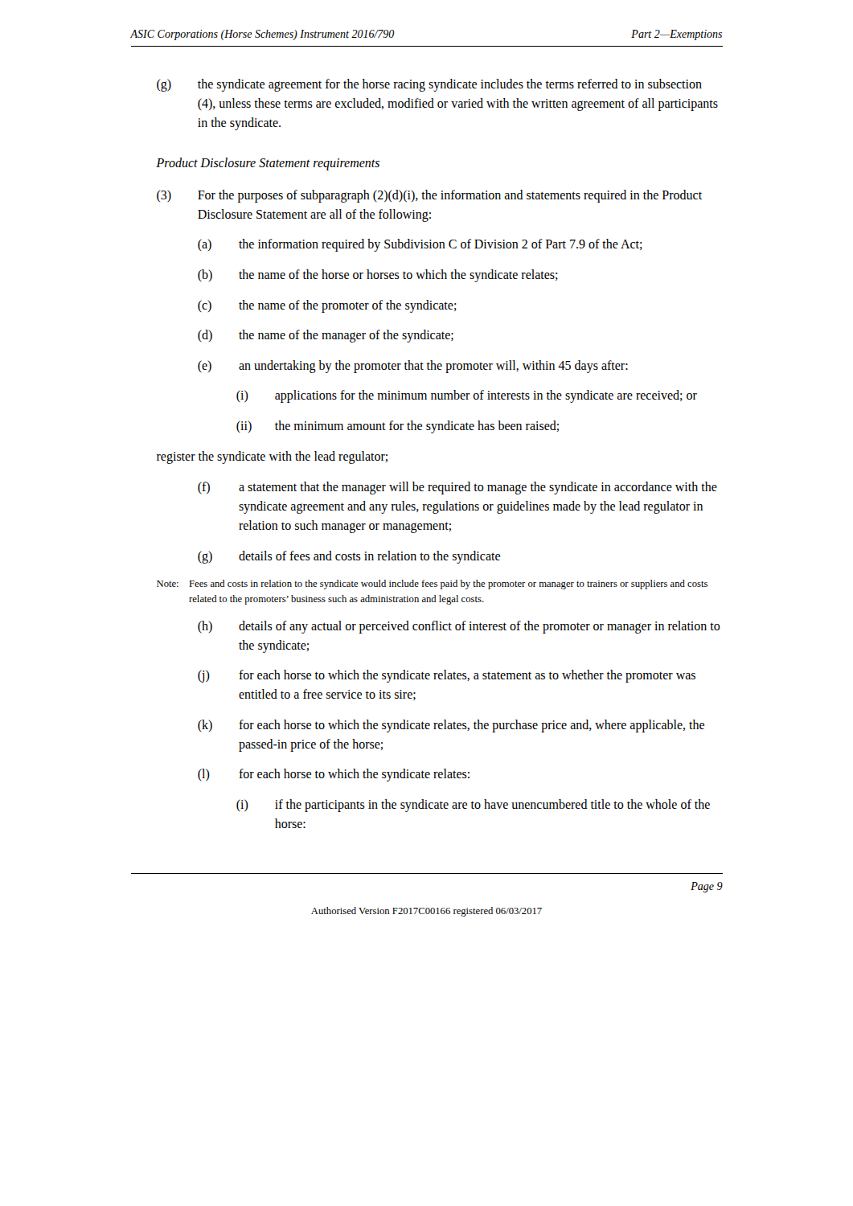ASIC Corporations (Horse Schemes) Instrument 2016/790 Part 2—Exemptions
(g) the syndicate agreement for the horse racing syndicate includes the terms referred to in subsection (4), unless these terms are excluded, modified or varied with the written agreement of all participants in the syndicate.
Product Disclosure Statement requirements
(3) For the purposes of subparagraph (2)(d)(i), the information and statements required in the Product Disclosure Statement are all of the following:
(a) the information required by Subdivision C of Division 2 of Part 7.9 of the Act;
(b) the name of the horse or horses to which the syndicate relates;
(c) the name of the promoter of the syndicate;
(d) the name of the manager of the syndicate;
(e) an undertaking by the promoter that the promoter will, within 45 days after:
(i) applications for the minimum number of interests in the syndicate are received; or
(ii) the minimum amount for the syndicate has been raised;
register the syndicate with the lead regulator;
(f) a statement that the manager will be required to manage the syndicate in accordance with the syndicate agreement and any rules, regulations or guidelines made by the lead regulator in relation to such manager or management;
(g) details of fees and costs in relation to the syndicate
Note: Fees and costs in relation to the syndicate would include fees paid by the promoter or manager to trainers or suppliers and costs related to the promoters’ business such as administration and legal costs.
(h) details of any actual or perceived conflict of interest of the promoter or manager in relation to the syndicate;
(j) for each horse to which the syndicate relates, a statement as to whether the promoter was entitled to a free service to its sire;
(k) for each horse to which the syndicate relates, the purchase price and, where applicable, the passed-in price of the horse;
(l) for each horse to which the syndicate relates:
(i) if the participants in the syndicate are to have unencumbered title to the whole of the horse:
Page 9
Authorised Version F2017C00166 registered 06/03/2017